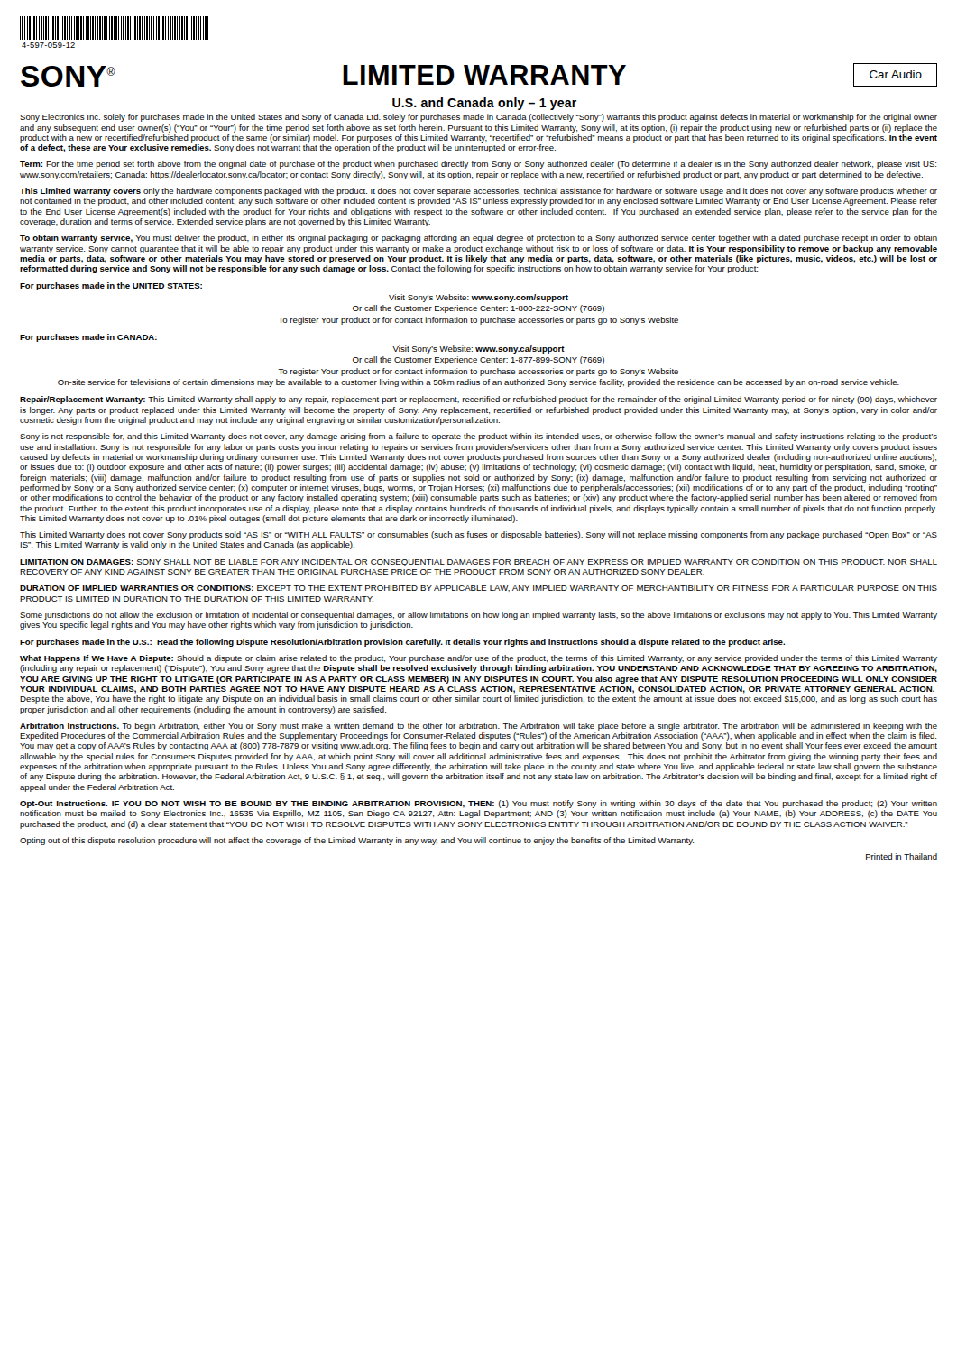4-597-059-12
SONY®
LIMITED WARRANTY
U.S. and Canada only – 1 year
Car Audio
Sony Electronics Inc. solely for purchases made in the United States and Sony of Canada Ltd. solely for purchases made in Canada (collectively “Sony”) warrants this product against defects in material or workmanship for the original owner and any subsequent end user owner(s) (“You” or “Your”) for the time period set forth above as set forth herein. Pursuant to this Limited Warranty, Sony will, at its option, (i) repair the product using new or refurbished parts or (ii) replace the product with a new or recertified/refurbished product of the same (or similar) model. For purposes of this Limited Warranty, “recertified” or “refurbished” means a product or part that has been returned to its original specifications. In the event of a defect, these are Your exclusive remedies. Sony does not warrant that the operation of the product will be uninterrupted or error-free.
Term: For the time period set forth above from the original date of purchase of the product when purchased directly from Sony or Sony authorized dealer (To determine if a dealer is in the Sony authorized dealer network, please visit US: www.sony.com/retailers; Canada: https://dealerlocator.sony.ca/locator; or contact Sony directly), Sony will, at its option, repair or replace with a new, recertified or refurbished product or part, any product or part determined to be defective.
This Limited Warranty covers only the hardware components packaged with the product. It does not cover separate accessories, technical assistance for hardware or software usage and it does not cover any software products whether or not contained in the product, and other included content; any such software or other included content is provided “AS IS” unless expressly provided for in any enclosed software Limited Warranty or End User License Agreement. Please refer to the End User License Agreement(s) included with the product for Your rights and obligations with respect to the software or other included content. If You purchased an extended service plan, please refer to the service plan for the coverage, duration and terms of service. Extended service plans are not governed by this Limited Warranty.
To obtain warranty service, You must deliver the product, in either its original packaging or packaging affording an equal degree of protection to a Sony authorized service center together with a dated purchase receipt in order to obtain warranty service. Sony cannot guarantee that it will be able to repair any product under this warranty or make a product exchange without risk to or loss of software or data. It is Your responsibility to remove or backup any removable media or parts, data, software or other materials You may have stored or preserved on Your product. It is likely that any media or parts, data, software, or other materials (like pictures, music, videos, etc.) will be lost or reformatted during service and Sony will not be responsible for any such damage or loss. Contact the following for specific instructions on how to obtain warranty service for Your product:
For purchases made in the UNITED STATES:
Visit Sony’s Website: www.sony.com/support
Or call the Customer Experience Center: 1-800-222-SONY (7669)
To register Your product or for contact information to purchase accessories or parts go to Sony’s Website
For purchases made in CANADA:
Visit Sony’s Website: www.sony.ca/support
Or call the Customer Experience Center: 1-877-899-SONY (7669)
To register Your product or for contact information to purchase accessories or parts go to Sony’s Website
On-site service for televisions of certain dimensions may be available to a customer living within a 50km radius of an authorized Sony service facility, provided the residence can be accessed by an on-road service vehicle.
Repair/Replacement Warranty: This Limited Warranty shall apply to any repair, replacement part or replacement, recertified or refurbished product for the remainder of the original Limited Warranty period or for ninety (90) days, whichever is longer. Any parts or product replaced under this Limited Warranty will become the property of Sony. Any replacement, recertified or refurbished product provided under this Limited Warranty may, at Sony’s option, vary in color and/or cosmetic design from the original product and may not include any original engraving or similar customization/personalization.
Sony is not responsible for, and this Limited Warranty does not cover, any damage arising from a failure to operate the product within its intended uses, or otherwise follow the owner’s manual and safety instructions relating to the product’s use and installation. Sony is not responsible for any labor or parts costs you incur relating to repairs or services from providers/servicers other than from a Sony authorized service center. This Limited Warranty only covers product issues caused by defects in material or workmanship during ordinary consumer use. This Limited Warranty does not cover products purchased from sources other than Sony or a Sony authorized dealer (including non-authorized online auctions), or issues due to: (i) outdoor exposure and other acts of nature; (ii) power surges; (iii) accidental damage; (iv) abuse; (v) limitations of technology; (vi) cosmetic damage; (vii) contact with liquid, heat, humidity or perspiration, sand, smoke, or foreign materials; (viii) damage, malfunction and/or failure to product resulting from use of parts or supplies not sold or authorized by Sony; (ix) damage, malfunction and/or failure to product resulting from servicing not authorized or performed by Sony or a Sony authorized service center; (x) computer or internet viruses, bugs, worms, or Trojan Horses; (xi) malfunctions due to peripherals/accessories; (xii) modifications of or to any part of the product, including “rooting” or other modifications to control the behavior of the product or any factory installed operating system; (xiii) consumable parts such as batteries; or (xiv) any product where the factory-applied serial number has been altered or removed from the product. Further, to the extent this product incorporates use of a display, please note that a display contains hundreds of thousands of individual pixels, and displays typically contain a small number of pixels that do not function properly. This Limited Warranty does not cover up to .01% pixel outages (small dot picture elements that are dark or incorrectly illuminated).
This Limited Warranty does not cover Sony products sold “AS IS” or “WITH ALL FAULTS” or consumables (such as fuses or disposable batteries). Sony will not replace missing components from any package purchased “Open Box” or “AS IS”. This Limited Warranty is valid only in the United States and Canada (as applicable).
LIMITATION ON DAMAGES: SONY SHALL NOT BE LIABLE FOR ANY INCIDENTAL OR CONSEQUENTIAL DAMAGES FOR BREACH OF ANY EXPRESS OR IMPLIED WARRANTY OR CONDITION ON THIS PRODUCT. NOR SHALL RECOVERY OF ANY KIND AGAINST SONY BE GREATER THAN THE ORIGINAL PURCHASE PRICE OF THE PRODUCT FROM SONY OR AN AUTHORIZED SONY DEALER.
DURATION OF IMPLIED WARRANTIES OR CONDITIONS: EXCEPT TO THE EXTENT PROHIBITED BY APPLICABLE LAW, ANY IMPLIED WARRANTY OF MERCHANTIBILITY OR FITNESS FOR A PARTICULAR PURPOSE ON THIS PRODUCT IS LIMITED IN DURATION TO THE DURATION OF THIS LIMITED WARRANTY.
Some jurisdictions do not allow the exclusion or limitation of incidental or consequential damages, or allow limitations on how long an implied warranty lasts, so the above limitations or exclusions may not apply to You. This Limited Warranty gives You specific legal rights and You may have other rights which vary from jurisdiction to jurisdiction.
For purchases made in the U.S.: Read the following Dispute Resolution/Arbitration provision carefully. It details Your rights and instructions should a dispute related to the product arise.
What Happens If We Have A Dispute: Should a dispute or claim arise related to the product, Your purchase and/or use of the product, the terms of this Limited Warranty, or any service provided under the terms of this Limited Warranty (including any repair or replacement) (“Dispute”), You and Sony agree that the Dispute shall be resolved exclusively through binding arbitration. YOU UNDERSTAND AND ACKNOWLEDGE THAT BY AGREEING TO ARBITRATION, YOU ARE GIVING UP THE RIGHT TO LITIGATE (OR PARTICIPATE IN AS A PARTY OR CLASS MEMBER) IN ANY DISPUTES IN COURT. You also agree that ANY DISPUTE RESOLUTION PROCEEDING WILL ONLY CONSIDER YOUR INDIVIDUAL CLAIMS, AND BOTH PARTIES AGREE NOT TO HAVE ANY DISPUTE HEARD AS A CLASS ACTION, REPRESENTATIVE ACTION, CONSOLIDATED ACTION, OR PRIVATE ATTORNEY GENERAL ACTION. Despite the above, You have the right to litigate any Dispute on an individual basis in small claims court or other similar court of limited jurisdiction, to the extent the amount at issue does not exceed $15,000, and as long as such court has proper jurisdiction and all other requirements (including the amount in controversy) are satisfied.
Arbitration Instructions. To begin Arbitration, either You or Sony must make a written demand to the other for arbitration. The Arbitration will take place before a single arbitrator. The arbitration will be administered in keeping with the Expedited Procedures of the Commercial Arbitration Rules and the Supplementary Proceedings for Consumer-Related disputes (“Rules”) of the American Arbitration Association (“AAA”), when applicable and in effect when the claim is filed. You may get a copy of AAA’s Rules by contacting AAA at (800) 778-7879 or visiting www.adr.org. The filing fees to begin and carry out arbitration will be shared between You and Sony, but in no event shall Your fees ever exceed the amount allowable by the special rules for Consumers Disputes provided for by AAA, at which point Sony will cover all additional administrative fees and expenses. This does not prohibit the Arbitrator from giving the winning party their fees and expenses of the arbitration when appropriate pursuant to the Rules. Unless You and Sony agree differently, the arbitration will take place in the county and state where You live, and applicable federal or state law shall govern the substance of any Dispute during the arbitration. However, the Federal Arbitration Act, 9 U.S.C. § 1, et seq., will govern the arbitration itself and not any state law on arbitration. The Arbitrator’s decision will be binding and final, except for a limited right of appeal under the Federal Arbitration Act.
Opt-Out Instructions. IF YOU DO NOT WISH TO BE BOUND BY THE BINDING ARBITRATION PROVISION, THEN: (1) You must notify Sony in writing within 30 days of the date that You purchased the product; (2) Your written notification must be mailed to Sony Electronics Inc., 16535 Via Esprillo, MZ 1105, San Diego CA 92127, Attn: Legal Department; AND (3) Your written notification must include (a) Your NAME, (b) Your ADDRESS, (c) the DATE You purchased the product, and (d) a clear statement that “YOU DO NOT WISH TO RESOLVE DISPUTES WITH ANY SONY ELECTRONICS ENTITY THROUGH ARBITRATION AND/OR BE BOUND BY THE CLASS ACTION WAIVER.”
Opting out of this dispute resolution procedure will not affect the coverage of the Limited Warranty in any way, and You will continue to enjoy the benefits of the Limited Warranty.
Printed in Thailand